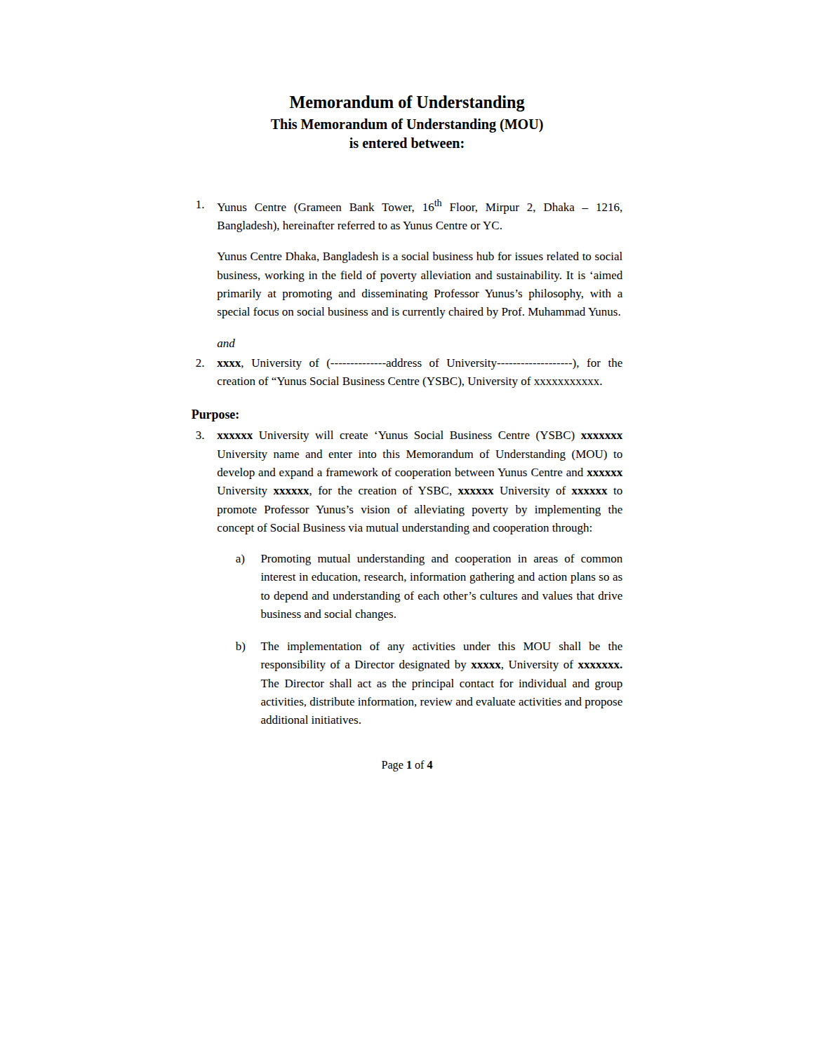Memorandum of Understanding
This Memorandum of Understanding (MOU)
is entered between:
Yunus Centre (Grameen Bank Tower, 16th Floor, Mirpur 2, Dhaka – 1216, Bangladesh), hereinafter referred to as Yunus Centre or YC.
Yunus Centre Dhaka, Bangladesh is a social business hub for issues related to social business, working in the field of poverty alleviation and sustainability. It is ‘aimed primarily at promoting and disseminating Professor Yunus’s philosophy, with a special focus on social business and is currently chaired by Prof. Muhammad Yunus.
and
xxxx, University of (--------------address of University-------------------), for the creation of “Yunus Social Business Centre (YSBC), University of xxxxxxxxxxx.
Purpose:
xxxxxx University will create ‘Yunus Social Business Centre (YSBC) xxxxxxx University name and enter into this Memorandum of Understanding (MOU) to develop and expand a framework of cooperation between Yunus Centre and xxxxxx University xxxxxx, for the creation of YSBC, xxxxxx University of xxxxxx to promote Professor Yunus’s vision of alleviating poverty by implementing the concept of Social Business via mutual understanding and cooperation through:
Promoting mutual understanding and cooperation in areas of common interest in education, research, information gathering and action plans so as to depend and understanding of each other’s cultures and values that drive business and social changes.
The implementation of any activities under this MOU shall be the responsibility of a Director designated by xxxxx, University of xxxxxxx. The Director shall act as the principal contact for individual and group activities, distribute information, review and evaluate activities and propose additional initiatives.
Page 1 of 4